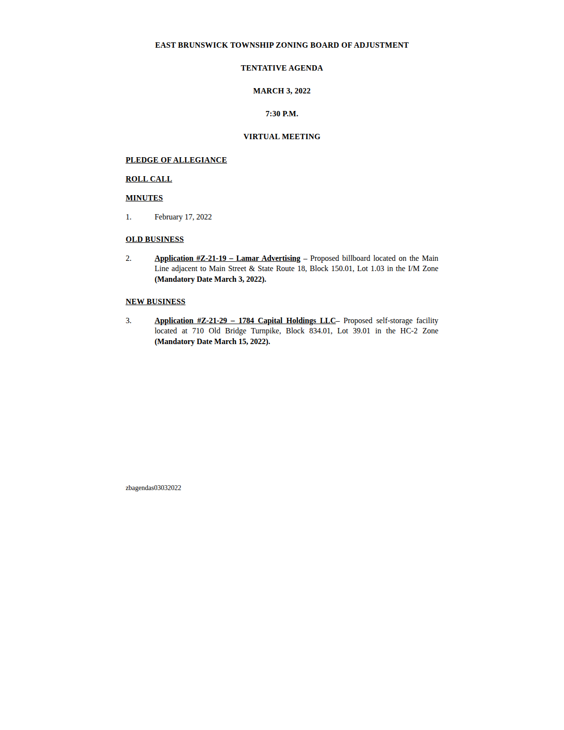EAST BRUNSWICK TOWNSHIP ZONING BOARD OF ADJUSTMENT
TENTATIVE AGENDA
MARCH 3, 2022
7:30 P.M.
VIRTUAL MEETING
PLEDGE OF ALLEGIANCE
ROLL CALL
MINUTES
1.
February 17, 2022
OLD BUSINESS
2.
Application #Z-21-19 – Lamar Advertising – Proposed billboard located on the Main Line adjacent to Main Street & State Route 18, Block 150.01, Lot 1.03 in the I/M Zone (Mandatory Date March 3, 2022).
NEW BUSINESS
3.
Application #Z-21-29 – 1784 Capital Holdings LLC– Proposed self-storage facility located at 710 Old Bridge Turnpike, Block 834.01, Lot 39.01 in the HC-2 Zone (Mandatory Date March 15, 2022).
zbagendas03032022